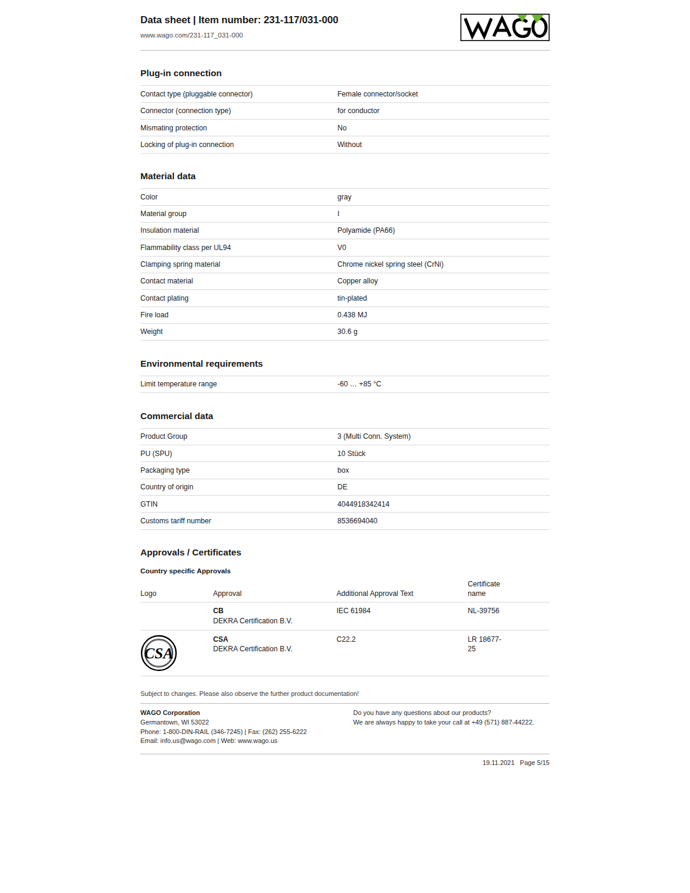Data sheet | Item number: 231-117/031-000
www.wago.com/231-117_031-000
Plug-in connection
| Contact type (pluggable connector) | Female connector/socket |
| Connector (connection type) | for conductor |
| Mismating protection | No |
| Locking of plug-in connection | Without |
Material data
| Color | gray |
| Material group | I |
| Insulation material | Polyamide (PA66) |
| Flammability class per UL94 | V0 |
| Clamping spring material | Chrome nickel spring steel (CrNi) |
| Contact material | Copper alloy |
| Contact plating | tin-plated |
| Fire load | 0.438 MJ |
| Weight | 30.6 g |
Environmental requirements
| Limit temperature range | -60 … +85 °C |
Commercial data
| Product Group | 3 (Multi Conn. System) |
| PU (SPU) | 10 Stück |
| Packaging type | box |
| Country of origin | DE |
| GTIN | 4044918342414 |
| Customs tariff number | 8536694040 |
Approvals / Certificates
Country specific Approvals
| Logo | Approval | Additional Approval Text | Certificate name |
| --- | --- | --- | --- |
| | CB DEKRA Certification B.V. | IEC 61984 | NL-39756 |
| CSA | CSA DEKRA Certification B.V. | C22.2 | LR 18677- 25 |
Subject to changes. Please also observe the further product documentation!
WAGO Corporation
Germantown, WI 53022
Phone: 1-800-DIN-RAIL (346-7245) | Fax: (262) 255-6222
Email: info.us@wago.com | Web: www.wago.us
Do you have any questions about our products?
We are always happy to take your call at +49 (571) 887-44222.
19.11.2021 Page 5/15